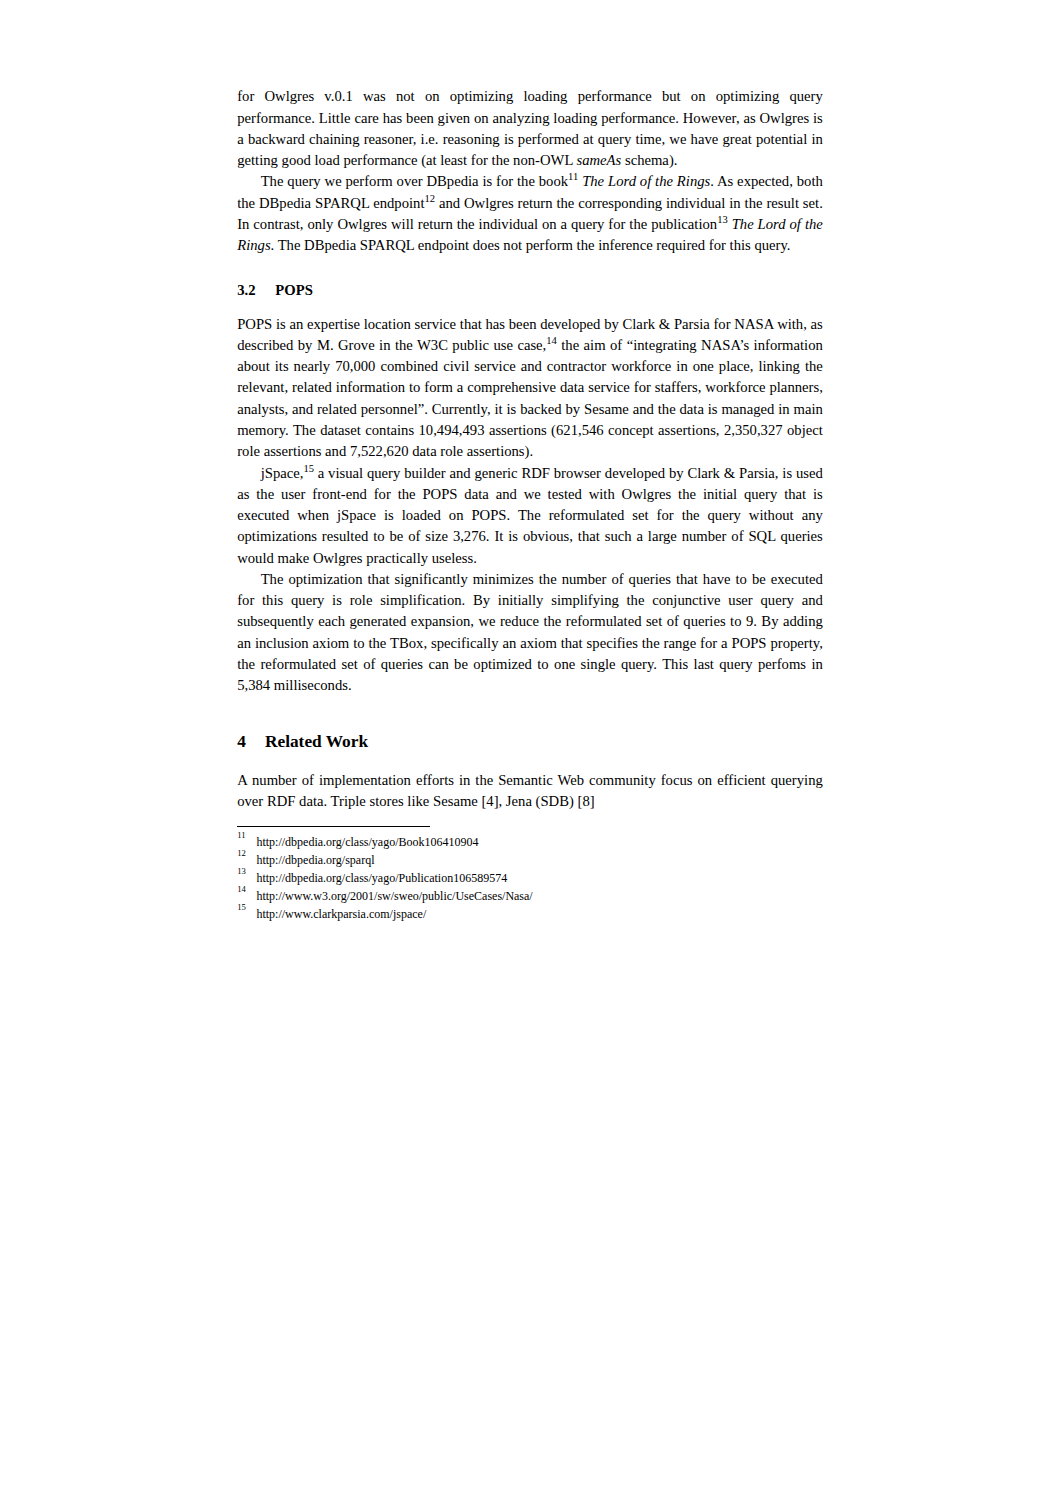for Owlgres v.0.1 was not on optimizing loading performance but on optimizing query performance. Little care has been given on analyzing loading performance. However, as Owlgres is a backward chaining reasoner, i.e. reasoning is performed at query time, we have great potential in getting good load performance (at least for the non-OWL sameAs schema).
The query we perform over DBpedia is for the book11 The Lord of the Rings. As expected, both the DBpedia SPARQL endpoint12 and Owlgres return the corresponding individual in the result set. In contrast, only Owlgres will return the individual on a query for the publication13 The Lord of the Rings. The DBpedia SPARQL endpoint does not perform the inference required for this query.
3.2 POPS
POPS is an expertise location service that has been developed by Clark & Parsia for NASA with, as described by M. Grove in the W3C public use case,14 the aim of “integrating NASA’s information about its nearly 70,000 combined civil service and contractor workforce in one place, linking the relevant, related information to form a comprehensive data service for staffers, workforce planners, analysts, and related personnel”. Currently, it is backed by Sesame and the data is managed in main memory. The dataset contains 10,494,493 assertions (621,546 concept assertions, 2,350,327 object role assertions and 7,522,620 data role assertions).
jSpace,15 a visual query builder and generic RDF browser developed by Clark & Parsia, is used as the user front-end for the POPS data and we tested with Owlgres the initial query that is executed when jSpace is loaded on POPS. The reformulated set for the query without any optimizations resulted to be of size 3,276. It is obvious, that such a large number of SQL queries would make Owlgres practically useless.
The optimization that significantly minimizes the number of queries that have to be executed for this query is role simplification. By initially simplifying the conjunctive user query and subsequently each generated expansion, we reduce the reformulated set of queries to 9. By adding an inclusion axiom to the TBox, specifically an axiom that specifies the range for a POPS property, the reformulated set of queries can be optimized to one single query. This last query perfoms in 5,384 milliseconds.
4 Related Work
A number of implementation efforts in the Semantic Web community focus on efficient querying over RDF data. Triple stores like Sesame [4], Jena (SDB) [8]
11 http://dbpedia.org/class/yago/Book106410904
12 http://dbpedia.org/sparql
13 http://dbpedia.org/class/yago/Publication106589574
14 http://www.w3.org/2001/sw/sweo/public/UseCases/Nasa/
15 http://www.clarkparsia.com/jspace/